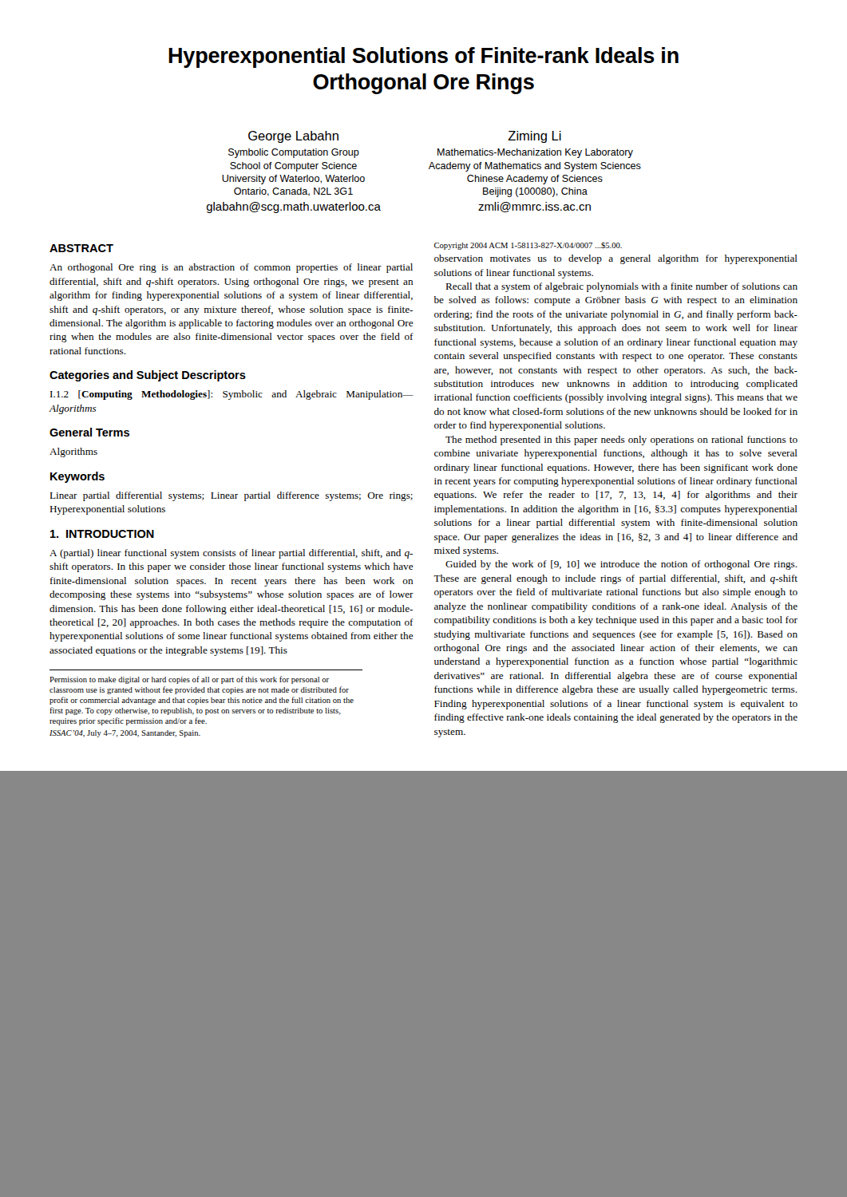Hyperexponential Solutions of Finite-rank Ideals in
Orthogonal Ore Rings
George Labahn
Symbolic Computation Group
School of Computer Science
University of Waterloo, Waterloo
Ontario, Canada, N2L 3G1
glabahn@scg.math.uwaterloo.ca
Ziming Li
Mathematics-Mechanization Key Laboratory
Academy of Mathematics and System Sciences
Chinese Academy of Sciences
Beijing (100080), China
zmli@mmrc.iss.ac.cn
ABSTRACT
An orthogonal Ore ring is an abstraction of common properties of linear partial differential, shift and q-shift operators. Using orthogonal Ore rings, we present an algorithm for finding hyperexponential solutions of a system of linear differential, shift and q-shift operators, or any mixture thereof, whose solution space is finite-dimensional. The algorithm is applicable to factoring modules over an orthogonal Ore ring when the modules are also finite-dimensional vector spaces over the field of rational functions.
Categories and Subject Descriptors
I.1.2 [Computing Methodologies]: Symbolic and Algebraic Manipulation—Algorithms
General Terms
Algorithms
Keywords
Linear partial differential systems; Linear partial difference systems; Ore rings; Hyperexponential solutions
1. INTRODUCTION
A (partial) linear functional system consists of linear partial differential, shift, and q-shift operators. In this paper we consider those linear functional systems which have finite-dimensional solution spaces. In recent years there has been work on decomposing these systems into “subsystems” whose solution spaces are of lower dimension. This has been done following either ideal-theoretical [15, 16] or module-theoretical [2, 20] approaches. In both cases the methods require the computation of hyperexponential solutions of some linear functional systems obtained from either the associated equations or the integrable systems [19]. This
Permission to make digital or hard copies of all or part of this work for personal or classroom use is granted without fee provided that copies are not made or distributed for profit or commercial advantage and that copies bear this notice and the full citation on the first page. To copy otherwise, to republish, to post on servers or to redistribute to lists, requires prior specific permission and/or a fee.
ISSAC’04, July 4–7, 2004, Santander, Spain.
Copyright 2004 ACM 1-58113-827-X/04/0007 ...$5.00.
observation motivates us to develop a general algorithm for hyperexponential solutions of linear functional systems.
Recall that a system of algebraic polynomials with a finite number of solutions can be solved as follows: compute a Gröbner basis G with respect to an elimination ordering; find the roots of the univariate polynomial in G, and finally perform back-substitution. Unfortunately, this approach does not seem to work well for linear functional systems, because a solution of an ordinary linear functional equation may contain several unspecified constants with respect to one operator. These constants are, however, not constants with respect to other operators. As such, the back-substitution introduces new unknowns in addition to introducing complicated irrational function coefficients (possibly involving integral signs). This means that we do not know what closed-form solutions of the new unknowns should be looked for in order to find hyperexponential solutions.
The method presented in this paper needs only operations on rational functions to combine univariate hyperexponential functions, although it has to solve several ordinary linear functional equations. However, there has been significant work done in recent years for computing hyperexponential solutions of linear ordinary functional equations. We refer the reader to [17, 7, 13, 14, 4] for algorithms and their implementations. In addition the algorithm in [16, §3.3] computes hyperexponential solutions for a linear partial differential system with finite-dimensional solution space. Our paper generalizes the ideas in [16, §2, 3 and 4] to linear difference and mixed systems.
Guided by the work of [9, 10] we introduce the notion of orthogonal Ore rings. These are general enough to include rings of partial differential, shift, and q-shift operators over the field of multivariate rational functions but also simple enough to analyze the nonlinear compatibility conditions of a rank-one ideal. Analysis of the compatibility conditions is both a key technique used in this paper and a basic tool for studying multivariate functions and sequences (see for example [5, 16]). Based on orthogonal Ore rings and the associated linear action of their elements, we can understand a hyperexponential function as a function whose partial “logarithmic derivatives” are rational. In differential algebra these are of course exponential functions while in difference algebra these are usually called hypergeometric terms. Finding hyperexponential solutions of a linear functional system is equivalent to finding effective rank-one ideals containing the ideal generated by the operators in the system.